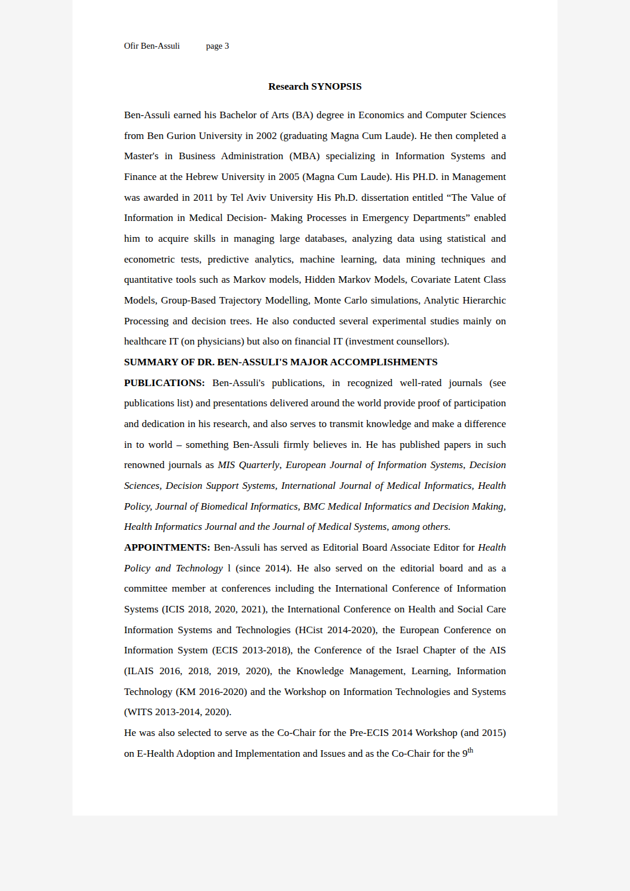Ofir Ben-Assuli page 3
Research SYNOPSIS
Ben-Assuli earned his Bachelor of Arts (BA) degree in Economics and Computer Sciences from Ben Gurion University in 2002 (graduating Magna Cum Laude). He then completed a Master's in Business Administration (MBA) specializing in Information Systems and Finance at the Hebrew University in 2005 (Magna Cum Laude). His PH.D. in Management was awarded in 2011 by Tel Aviv University His Ph.D. dissertation entitled “The Value of Information in Medical Decision- Making Processes in Emergency Departments” enabled him to acquire skills in managing large databases, analyzing data using statistical and econometric tests, predictive analytics, machine learning, data mining techniques and quantitative tools such as Markov models, Hidden Markov Models, Covariate Latent Class Models, Group-Based Trajectory Modelling, Monte Carlo simulations, Analytic Hierarchic Processing and decision trees. He also conducted several experimental studies mainly on healthcare IT (on physicians) but also on financial IT (investment counsellors).
SUMMARY OF DR. BEN-ASSULI'S MAJOR ACCOMPLISHMENTS
PUBLICATIONS: Ben-Assuli's publications, in recognized well-rated journals (see publications list) and presentations delivered around the world provide proof of participation and dedication in his research, and also serves to transmit knowledge and make a difference in to world – something Ben-Assuli firmly believes in. He has published papers in such renowned journals as MIS Quarterly, European Journal of Information Systems, Decision Sciences, Decision Support Systems, International Journal of Medical Informatics, Health Policy, Journal of Biomedical Informatics, BMC Medical Informatics and Decision Making, Health Informatics Journal and the Journal of Medical Systems, among others.
APPOINTMENTS: Ben-Assuli has served as Editorial Board Associate Editor for Health Policy and Technology l (since 2014). He also served on the editorial board and as a committee member at conferences including the International Conference of Information Systems (ICIS 2018, 2020, 2021), the International Conference on Health and Social Care Information Systems and Technologies (HCist 2014-2020), the European Conference on Information System (ECIS 2013-2018), the Conference of the Israel Chapter of the AIS (ILAIS 2016, 2018, 2019, 2020), the Knowledge Management, Learning, Information Technology (KM 2016-2020) and the Workshop on Information Technologies and Systems (WITS 2013-2014, 2020).
He was also selected to serve as the Co-Chair for the Pre-ECIS 2014 Workshop (and 2015) on E-Health Adoption and Implementation and Issues and as the Co-Chair for the 9th